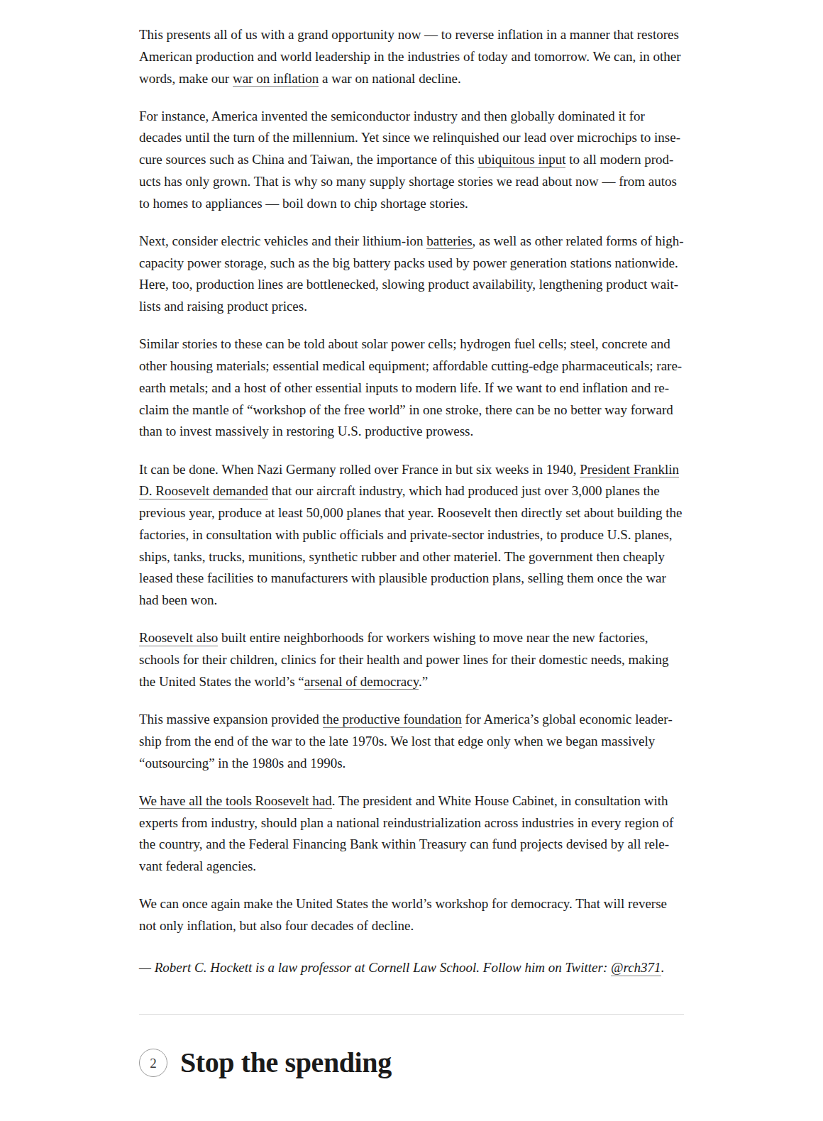This presents all of us with a grand opportunity now — to reverse inflation in a manner that restores American production and world leadership in the industries of today and tomorrow. We can, in other words, make our war on inflation a war on national decline.
For instance, America invented the semiconductor industry and then globally dominated it for decades until the turn of the millennium. Yet since we relinquished our lead over microchips to insecure sources such as China and Taiwan, the importance of this ubiquitous input to all modern products has only grown. That is why so many supply shortage stories we read about now — from autos to homes to appliances — boil down to chip shortage stories.
Next, consider electric vehicles and their lithium-ion batteries, as well as other related forms of high-capacity power storage, such as the big battery packs used by power generation stations nationwide. Here, too, production lines are bottlenecked, slowing product availability, lengthening product waitlists and raising product prices.
Similar stories to these can be told about solar power cells; hydrogen fuel cells; steel, concrete and other housing materials; essential medical equipment; affordable cutting-edge pharmaceuticals; rare-earth metals; and a host of other essential inputs to modern life. If we want to end inflation and reclaim the mantle of “workshop of the free world” in one stroke, there can be no better way forward than to invest massively in restoring U.S. productive prowess.
It can be done. When Nazi Germany rolled over France in but six weeks in 1940, President Franklin D. Roosevelt demanded that our aircraft industry, which had produced just over 3,000 planes the previous year, produce at least 50,000 planes that year. Roosevelt then directly set about building the factories, in consultation with public officials and private-sector industries, to produce U.S. planes, ships, tanks, trucks, munitions, synthetic rubber and other materiel. The government then cheaply leased these facilities to manufacturers with plausible production plans, selling them once the war had been won.
Roosevelt also built entire neighborhoods for workers wishing to move near the new factories, schools for their children, clinics for their health and power lines for their domestic needs, making the United States the world’s “arsenal of democracy.”
This massive expansion provided the productive foundation for America’s global economic leadership from the end of the war to the late 1970s. We lost that edge only when we began massively “outsourcing” in the 1980s and 1990s.
We have all the tools Roosevelt had. The president and White House Cabinet, in consultation with experts from industry, should plan a national reindustrialization across industries in every region of the country, and the Federal Financing Bank within Treasury can fund projects devised by all relevant federal agencies.
We can once again make the United States the world’s workshop for democracy. That will reverse not only inflation, but also four decades of decline.
— Robert C. Hockett is a law professor at Cornell Law School. Follow him on Twitter: @rch371.
2
Stop the spending